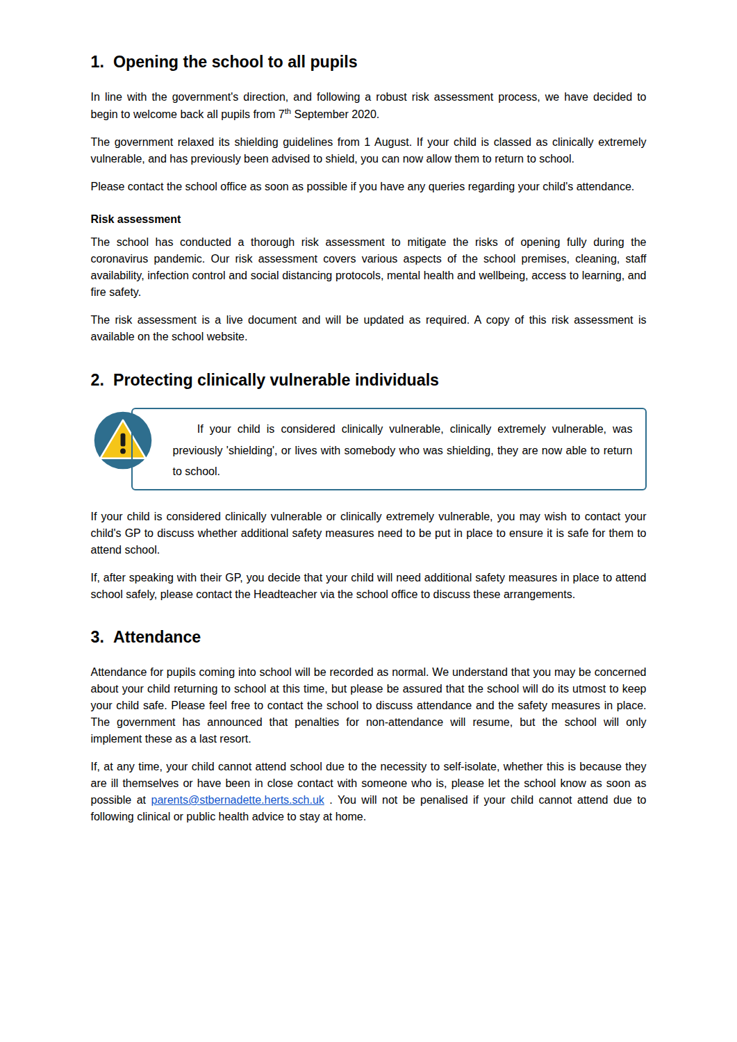1. Opening the school to all pupils
In line with the government's direction, and following a robust risk assessment process, we have decided to begin to welcome back all pupils from 7th September 2020.
The government relaxed its shielding guidelines from 1 August. If your child is classed as clinically extremely vulnerable, and has previously been advised to shield, you can now allow them to return to school.
Please contact the school office as soon as possible if you have any queries regarding your child's attendance.
Risk assessment
The school has conducted a thorough risk assessment to mitigate the risks of opening fully during the coronavirus pandemic. Our risk assessment covers various aspects of the school premises, cleaning, staff availability, infection control and social distancing protocols, mental health and wellbeing, access to learning, and fire safety.
The risk assessment is a live document and will be updated as required. A copy of this risk assessment is available on the school website.
2. Protecting clinically vulnerable individuals
If your child is considered clinically vulnerable, clinically extremely vulnerable, was previously 'shielding', or lives with somebody who was shielding, they are now able to return to school.
If your child is considered clinically vulnerable or clinically extremely vulnerable, you may wish to contact your child's GP to discuss whether additional safety measures need to be put in place to ensure it is safe for them to attend school.
If, after speaking with their GP, you decide that your child will need additional safety measures in place to attend school safely, please contact the Headteacher via the school office to discuss these arrangements.
3. Attendance
Attendance for pupils coming into school will be recorded as normal. We understand that you may be concerned about your child returning to school at this time, but please be assured that the school will do its utmost to keep your child safe. Please feel free to contact the school to discuss attendance and the safety measures in place. The government has announced that penalties for non-attendance will resume, but the school will only implement these as a last resort.
If, at any time, your child cannot attend school due to the necessity to self-isolate, whether this is because they are ill themselves or have been in close contact with someone who is, please let the school know as soon as possible at parents@stbernadette.herts.sch.uk . You will not be penalised if your child cannot attend due to following clinical or public health advice to stay at home.